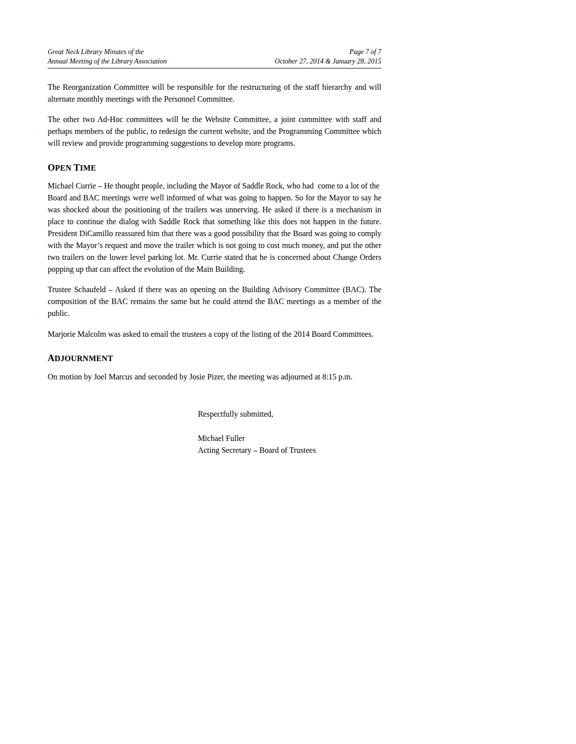Great Neck Library Minutes of the
Annual Meeting of the Library Association
Page 7 of 7
October 27, 2014 & January 28, 2015
The Reorganization Committee will be responsible for the restructuring of the staff hierarchy and will alternate monthly meetings with the Personnel Committee.
The other two Ad-Hoc committees will be the Website Committee, a joint committee with staff and perhaps members of the public, to redesign the current website, and the Programming Committee which will review and provide programming suggestions to develop more programs.
OPEN TIME
Michael Currie – He thought people, including the Mayor of Saddle Rock, who had come to a lot of the Board and BAC meetings were well informed of what was going to happen. So for the Mayor to say he was shocked about the positioning of the trailers was unnerving. He asked if there is a mechanism in place to continue the dialog with Saddle Rock that something like this does not happen in the future. President DiCamillo reassured him that there was a good possibility that the Board was going to comply with the Mayor’s request and move the trailer which is not going to cost much money, and put the other two trailers on the lower level parking lot. Mr. Currie stated that he is concerned about Change Orders popping up that can affect the evolution of the Main Building.
Trustee Schaufeld – Asked if there was an opening on the Building Advisory Committee (BAC). The composition of the BAC remains the same but he could attend the BAC meetings as a member of the public.
Marjorie Malcolm was asked to email the trustees a copy of the listing of the 2014 Board Committees.
ADJOURNMENT
On motion by Joel Marcus and seconded by Josie Pizer, the meeting was adjourned at 8:15 p.m.
Respectfully submitted,
Michael Fuller
Acting Secretary – Board of Trustees